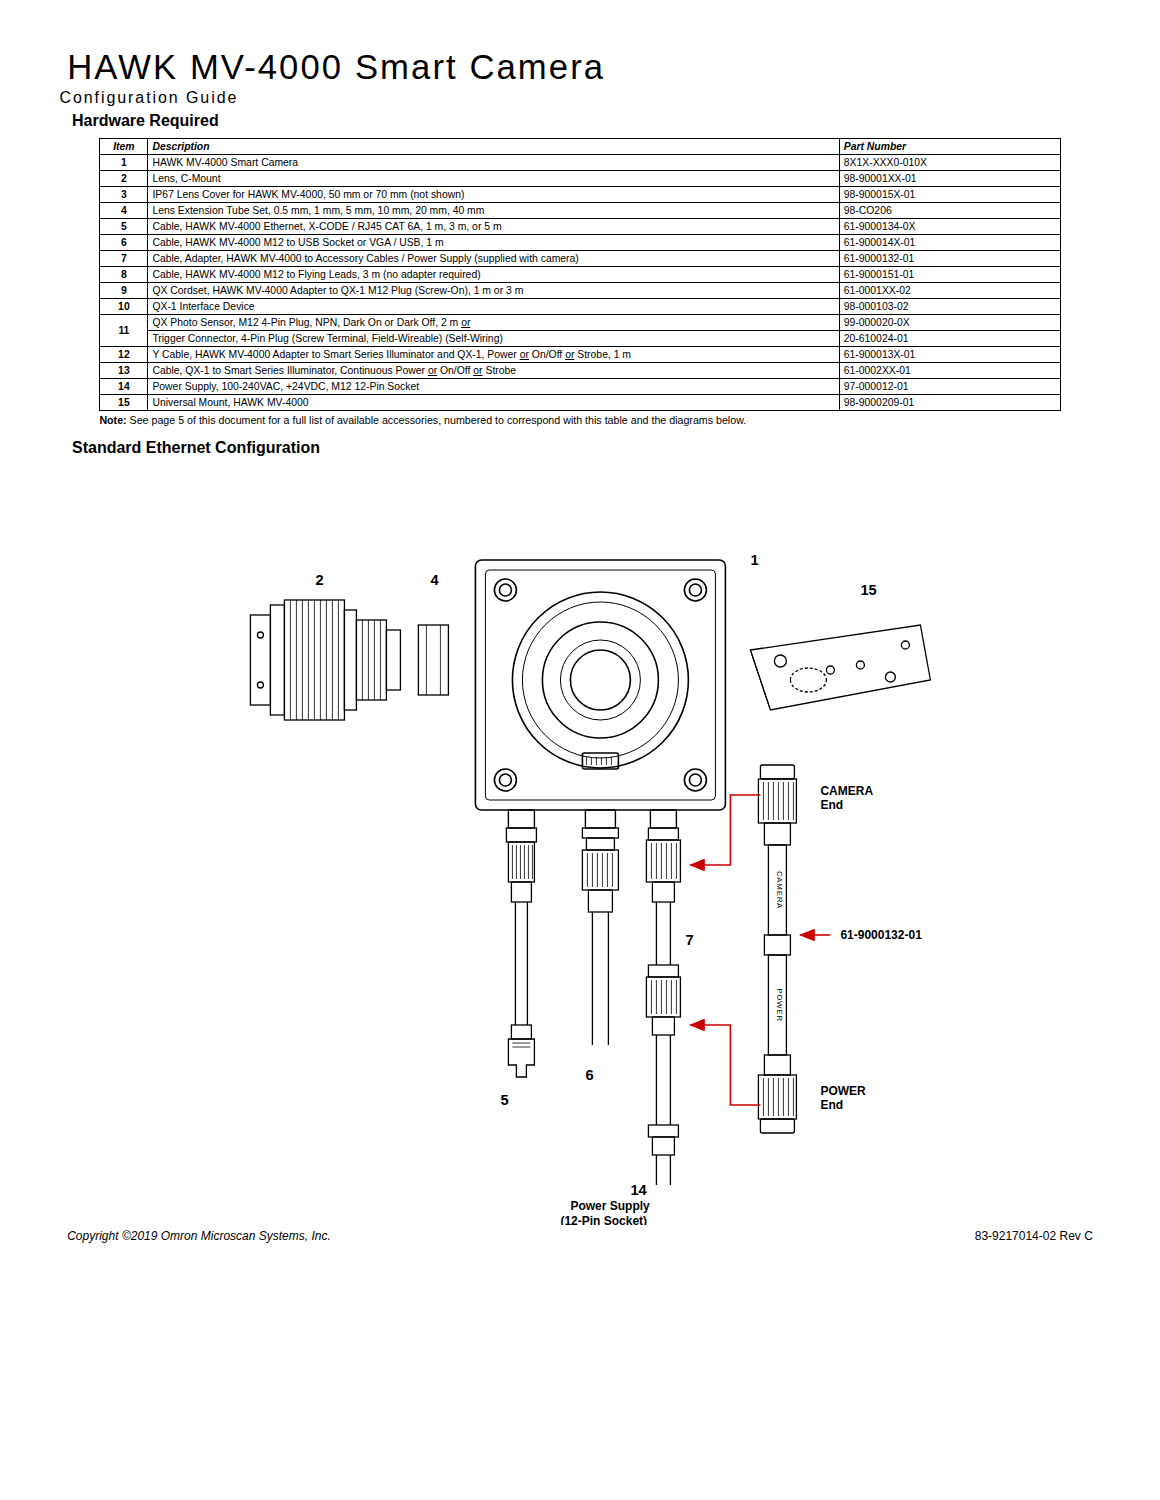HAWK MV-4000 Smart Camera
Configuration Guide
Hardware Required
| Item | Description | Part Number |
| --- | --- | --- |
| 1 | HAWK MV-4000 Smart Camera | 8X1X-XXX0-010X |
| 2 | Lens, C-Mount | 98-90001XX-01 |
| 3 | IP67 Lens Cover for HAWK MV-4000, 50 mm or 70 mm (not shown) | 98-900015X-01 |
| 4 | Lens Extension Tube Set, 0.5 mm, 1 mm, 5 mm, 10 mm, 20 mm, 40 mm | 98-CO206 |
| 5 | Cable, HAWK MV-4000 Ethernet, X-CODE / RJ45 CAT 6A, 1 m, 3 m, or 5 m | 61-9000134-0X |
| 6 | Cable, HAWK MV-4000 M12 to USB Socket or VGA / USB, 1 m | 61-900014X-01 |
| 7 | Cable, Adapter, HAWK MV-4000 to Accessory Cables / Power Supply (supplied with camera) | 61-9000132-01 |
| 8 | Cable, HAWK MV-4000 M12 to Flying Leads, 3 m (no adapter required) | 61-9000151-01 |
| 9 | QX Cordset, HAWK MV-4000 Adapter to QX-1 M12 Plug (Screw-On), 1 m or 3 m | 61-0001XX-02 |
| 10 | QX-1 Interface Device | 98-000103-02 |
| 11 | QX Photo Sensor, M12 4-Pin Plug, NPN, Dark On or Dark Off, 2 m or | 99-000020-0X |
| Trigger Connector, 4-Pin Plug (Screw Terminal, Field-Wireable) (Self-Wiring) | 20-610024-01 |
| 12 | Y Cable, HAWK MV-4000 Adapter to Smart Series Illuminator and QX-1, Power or On/Off or Strobe, 1 m | 61-900013X-01 |
| 13 | Cable, QX-1 to Smart Series Illuminator, Continuous Power or On/Off or Strobe | 61-0002XX-01 |
| 14 | Power Supply, 100-240VAC, +24VDC, M12 12-Pin Socket | 97-000012-01 |
| 15 | Universal Mount, HAWK MV-4000 | 98-9000209-01 |
Note: See page 5 of this document for a full list of available accessories, numbered to correspond with this table and the diagrams below.
Standard Ethernet Configuration
CAMERA POWER 1 2 4 15 5 6 7 14 CAMERA End POWER End 61-9000132-01 Power Supply (12-Pin Socket)
Copyright ©2019 Omron Microscan Systems, Inc. 83-9217014-02 Rev C